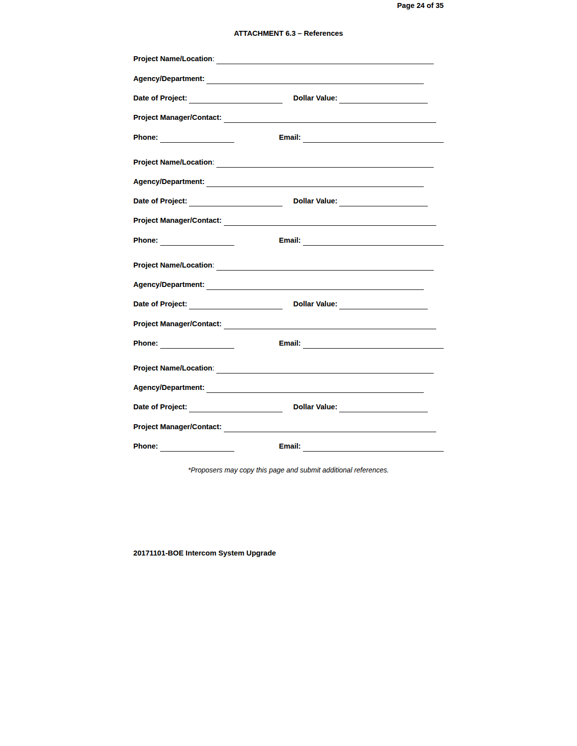Page 24 of 35
ATTACHMENT 6.3 – References
Project Name/Location:
Agency/Department:
Date of Project: Dollar Value:
Project Manager/Contact:
Phone: Email:
Project Name/Location:
Agency/Department:
Date of Project: Dollar Value:
Project Manager/Contact:
Phone: Email:
Project Name/Location:
Agency/Department:
Date of Project: Dollar Value:
Project Manager/Contact:
Phone: Email:
Project Name/Location:
Agency/Department:
Date of Project: Dollar Value:
Project Manager/Contact:
Phone: Email:
*Proposers may copy this page and submit additional references.
20171101-BOE Intercom System Upgrade